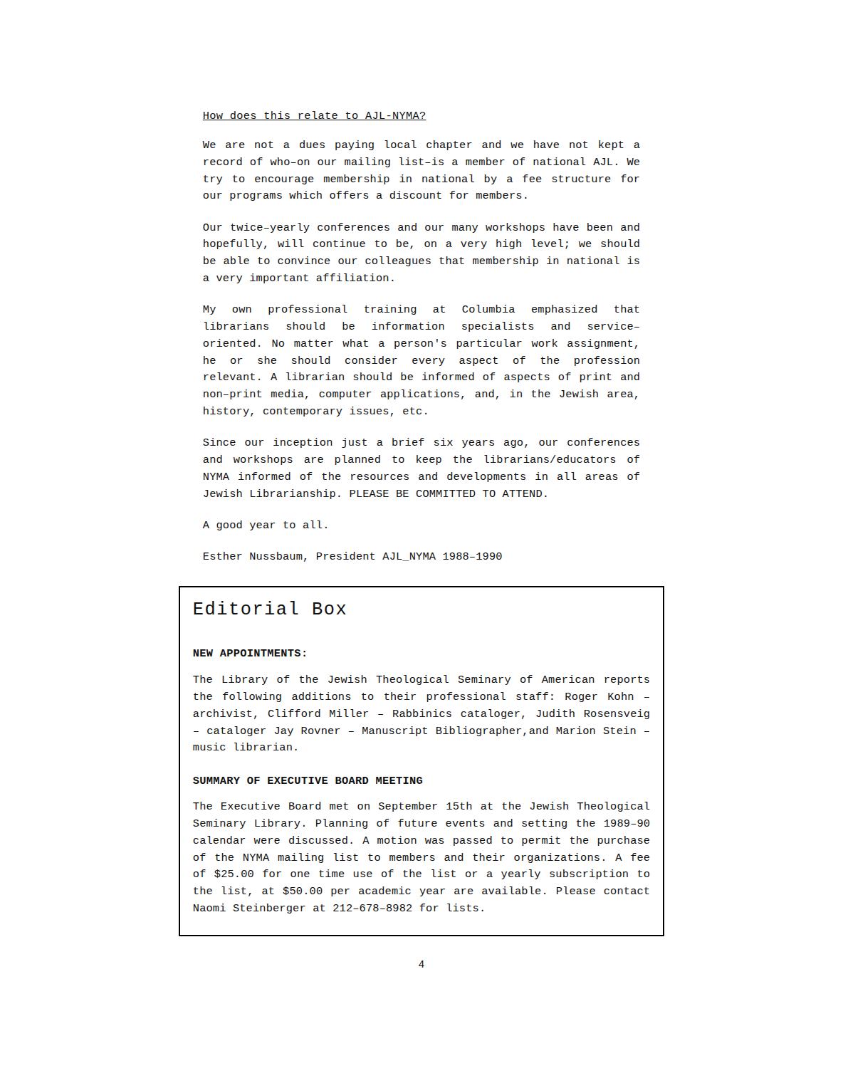How does this relate to AJL-NYMA?
We are not a dues paying local chapter and we have not kept a record of who–on our mailing list–is a member of national AJL. We try to encourage membership in national by a fee structure for our programs which offers a discount for members.
Our twice–yearly conferences and our many workshops have been and hopefully, will continue to be, on a very high level; we should be able to convince our colleagues that membership in national is a very important affiliation.
My own professional training at Columbia emphasized that librarians should be information specialists and service–oriented. No matter what a person's particular work assignment, he or she should consider every aspect of the profession relevant. A librarian should be informed of aspects of print and non–print media, computer applications, and, in the Jewish area, history, contemporary issues, etc.
Since our inception just a brief six years ago, our conferences and workshops are planned to keep the librarians/educators of NYMA informed of the resources and developments in all areas of Jewish Librarianship. PLEASE BE COMMITTED TO ATTEND.
A good year to all.
Esther Nussbaum, President AJL_NYMA 1988–1990
Editorial Box
NEW APPOINTMENTS:
The Library of the Jewish Theological Seminary of American reports the following additions to their professional staff: Roger Kohn – archivist, Clifford Miller – Rabbinics cataloger, Judith Rosensveig – cataloger Jay Rovner – Manuscript Bibliographer,and Marion Stein – music librarian.
SUMMARY OF EXECUTIVE BOARD MEETING
The Executive Board met on September 15th at the Jewish Theological Seminary Library. Planning of future events and setting the 1989–90 calendar were discussed. A motion was passed to permit the purchase of the NYMA mailing list to members and their organizations. A fee of $25.00 for one time use of the list or a yearly subscription to the list, at $50.00 per academic year are available. Please contact Naomi Steinberger at 212–678–8982 for lists.
4